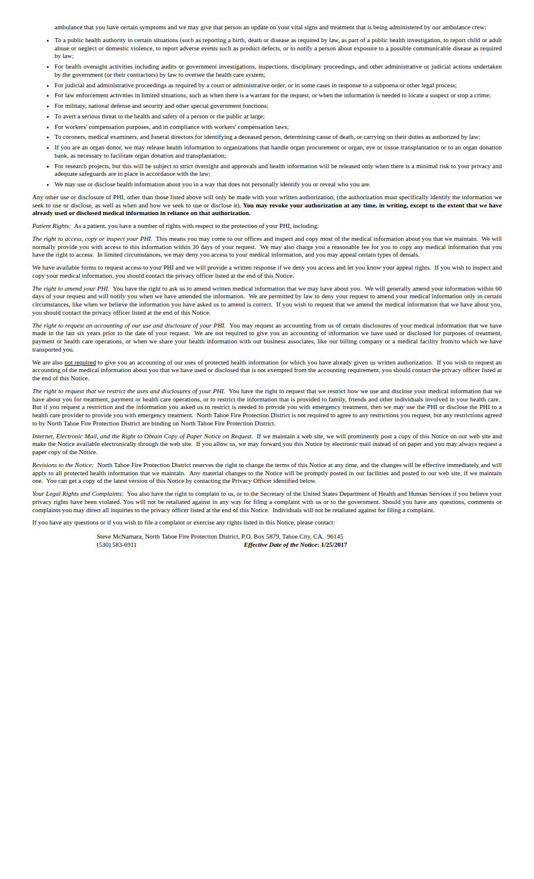ambulance that you have certain symptoms and we may give that person an update on your vital signs and treatment that is being administered by our ambulance crew;
To a public health authority in certain situations (such as reporting a birth, death or disease as required by law, as part of a public health investigation, to report child or adult abuse or neglect or domestic violence, to report adverse events such as product defects, or to notify a person about exposure to a possible communicable disease as required by law;
For health oversight activities including audits or government investigations, inspections, disciplinary proceedings, and other administrative or judicial actions undertaken by the government (or their contractors) by law to oversee the health care system;
For judicial and administrative proceedings as required by a court or administrative order, or in some cases in response to a subpoena or other legal process;
For law enforcement activities in limited situations, such as when there is a warrant for the request, or when the information is needed to locate a suspect or stop a crime;
For military, national defense and security and other special government functions;
To avert a serious threat to the health and safety of a person or the public at large;
For workers' compensation purposes, and in compliance with workers' compensation laws;
To coroners, medical examiners, and funeral directors for identifying a deceased person, determining cause of death, or carrying on their duties as authorized by law;
If you are an organ donor, we may release health information to organizations that handle organ procurement or organ, eye or tissue transplantation or to an organ donation bank, as necessary to facilitate organ donation and transplantation;
For research projects, but this will be subject to strict oversight and approvals and health information will be released only when there is a minimal risk to your privacy and adequate safeguards are in place in accordance with the law;
We may use or disclose health information about you in a way that does not personally identify you or reveal who you are.
Any other use or disclosure of PHI, other than those listed above will only be made with your written authorization, (the authorization must specifically identify the information we seek to use or disclose, as well as when and how we seek to use or disclose it). You may revoke your authorization at any time, in writing, except to the extent that we have already used or disclosed medical information in reliance on that authorization.
Patient Rights: As a patient, you have a number of rights with respect to the protection of your PHI, including:
The right to access, copy or inspect your PHI. This means you may come to our offices and inspect and copy most of the medical information about you that we maintain. We will normally provide you with access to this information within 30 days of your request. We may also charge you a reasonable fee for you to copy any medical information that you have the right to access. In limited circumstances, we may deny you access to your medical information, and you may appeal certain types of denials.
We have available forms to request access to your PHI and we will provide a written response if we deny you access and let you know your appeal rights. If you wish to inspect and copy your medical information, you should contact the privacy officer listed at the end of this Notice.
The right to amend your PHI. You have the right to ask us to amend written medical information that we may have about you. We will generally amend your information within 60 days of your request and will notify you when we have amended the information. We are permitted by law to deny your request to amend your medical information only in certain circumstances, like when we believe the information you have asked us to amend is correct. If you wish to request that we amend the medical information that we have about you, you should contact the privacy officer listed at the end of this Notice.
The right to request an accounting of our use and disclosure of your PHI. You may request an accounting from us of certain disclosures of your medical information that we have made in the last six years prior to the date of your request. We are not required to give you an accounting of information we have used or disclosed for purposes of treatment, payment or health care operations, or when we share your health information with our business associates, like our billing company or a medical facility from/to which we have transported you.
We are also not required to give you an accounting of our uses of protected health information for which you have already given us written authorization. If you wish to request an accounting of the medical information about you that we have used or disclosed that is not exempted from the accounting requirement, you should contact the privacy officer listed at the end of this Notice.
The right to request that we restrict the uses and disclosures of your PHI. You have the right to request that we restrict how we use and disclose your medical information that we have about you for treatment, payment or health care operations, or to restrict the information that is provided to family, friends and other individuals involved in your health care. But if you request a restriction and the information you asked us to restrict is needed to provide you with emergency treatment, then we may use the PHI or disclose the PHI to a health care provider to provide you with emergency treatment. North Tahoe Fire Protection District is not required to agree to any restrictions you request, but any restrictions agreed to by North Tahoe Fire Protection District are binding on North Tahoe Fire Protection District.
Internet, Electronic Mail, and the Right to Obtain Copy of Paper Notice on Request. If we maintain a web site, we will prominently post a copy of this Notice on our web site and make the Notice available electronically through the web site. If you allow us, we may forward you this Notice by electronic mail instead of on paper and you may always request a paper copy of the Notice.
Revisions to the Notice: North Tahoe Fire Protection District reserves the right to change the terms of this Notice at any time, and the changes will be effective immediately and will apply to all protected health information that we maintain. Any material changes to the Notice will be promptly posted in our facilities and posted to our web site, if we maintain one. You can get a copy of the latest version of this Notice by contacting the Privacy Officer identified below.
Your Legal Rights and Complaints: You also have the right to complain to us, or to the Secretary of the United States Department of Health and Human Services if you believe your privacy rights have been violated. You will not be retaliated against in any way for filing a complaint with us or to the government. Should you have any questions, comments or complaints you may direct all inquiries to the privacy officer listed at the end of this Notice. Individuals will not be retaliated against for filing a complaint.
If you have any questions or if you wish to file a complaint or exercise any rights listed in this Notice, please contact:
Steve McNamara, North Tahoe Fire Protection District, P.O. Box 5879, Tahoe City, CA. 96145 (530) 583-6911 Effective Date of the Notice: 1/25/2017